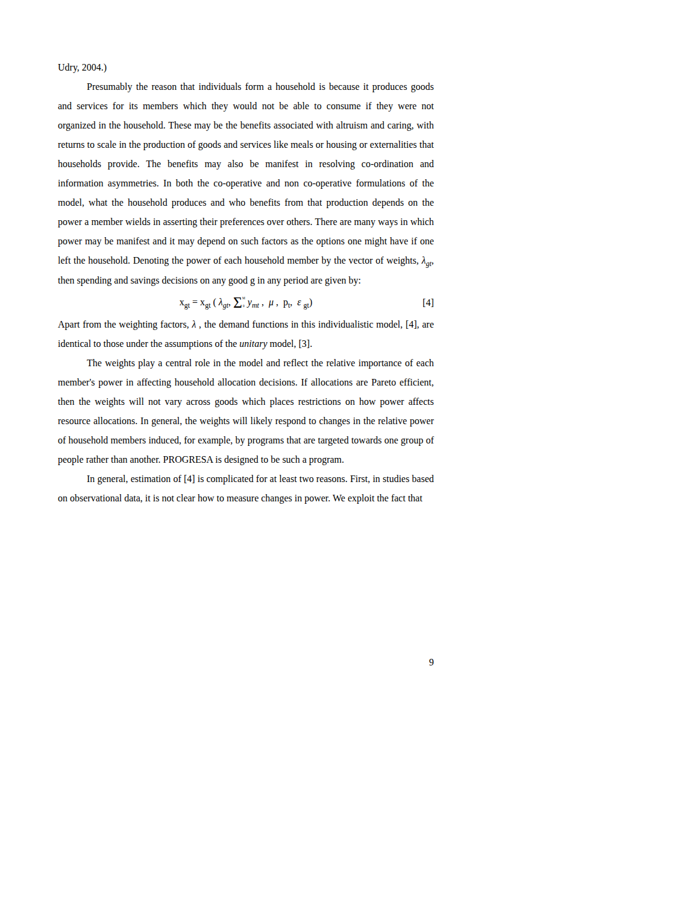Udry, 2004.)
Presumably the reason that individuals form a household is because it produces goods and services for its members which they would not be able to consume if they were not organized in the household. These may be the benefits associated with altruism and caring, with returns to scale in the production of goods and services like meals or housing or externalities that households provide. The benefits may also be manifest in resolving co-ordination and information asymmetries. In both the co-operative and non co-operative formulations of the model, what the household produces and who benefits from that production depends on the power a member wields in asserting their preferences over others. There are many ways in which power may be manifest and it may depend on such factors as the options one might have if one left the household. Denoting the power of each household member by the vector of weights, λgt, then spending and savings decisions on any good g in any period are given by:
xgt = xgt ( λgt, ΣM
0 ymt , μ , pt, ε gt)
[4]
Apart from the weighting factors, λ , the demand functions in this individualistic model, [4], are identical to those under the assumptions of the unitary model, [3].
The weights play a central role in the model and reflect the relative importance of each member's power in affecting household allocation decisions. If allocations are Pareto efficient, then the weights will not vary across goods which places restrictions on how power affects resource allocations. In general, the weights will likely respond to changes in the relative power of household members induced, for example, by programs that are targeted towards one group of people rather than another. PROGRESA is designed to be such a program.
In general, estimation of [4] is complicated for at least two reasons. First, in studies based on observational data, it is not clear how to measure changes in power. We exploit the fact that
9